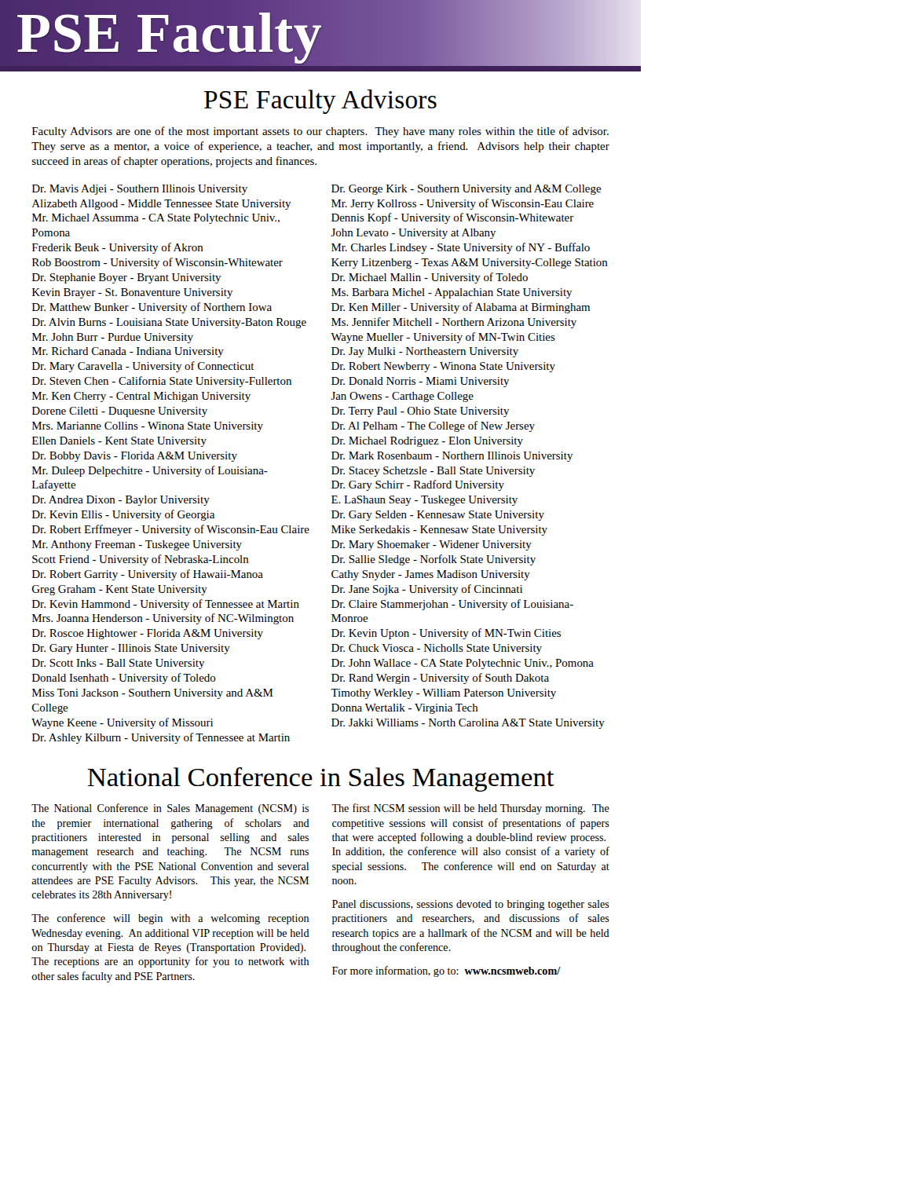PSE Faculty
PSE Faculty Advisors
Faculty Advisors are one of the most important assets to our chapters. They have many roles within the title of advisor. They serve as a mentor, a voice of experience, a teacher, and most importantly, a friend. Advisors help their chapter succeed in areas of chapter operations, projects and finances.
Dr. Mavis Adjei - Southern Illinois University
Alizabeth Allgood - Middle Tennessee State University
Mr. Michael Assumma - CA State Polytechnic Univ., Pomona
Frederik Beuk - University of Akron
Rob Boostrom - University of Wisconsin-Whitewater
Dr. Stephanie Boyer - Bryant University
Kevin Brayer - St. Bonaventure University
Dr. Matthew Bunker - University of Northern Iowa
Dr. Alvin Burns - Louisiana State University-Baton Rouge
Mr. John Burr - Purdue University
Mr. Richard Canada - Indiana University
Dr. Mary Caravella - University of Connecticut
Dr. Steven Chen - California State University-Fullerton
Mr. Ken Cherry - Central Michigan University
Dorene Ciletti - Duquesne University
Mrs. Marianne Collins - Winona State University
Ellen Daniels - Kent State University
Dr. Bobby Davis - Florida A&M University
Mr. Duleep Delpechitre - University of Louisiana-Lafayette
Dr. Andrea Dixon - Baylor University
Dr. Kevin Ellis - University of Georgia
Dr. Robert Erffmeyer - University of Wisconsin-Eau Claire
Mr. Anthony Freeman - Tuskegee University
Scott Friend - University of Nebraska-Lincoln
Dr. Robert Garrity - University of Hawaii-Manoa
Greg Graham - Kent State University
Dr. Kevin Hammond - University of Tennessee at Martin
Mrs. Joanna Henderson - University of NC-Wilmington
Dr. Roscoe Hightower - Florida A&M University
Dr. Gary Hunter - Illinois State University
Dr. Scott Inks - Ball State University
Donald Isenhath - University of Toledo
Miss Toni Jackson - Southern University and A&M College
Wayne Keene - University of Missouri
Dr. Ashley Kilburn - University of Tennessee at Martin
Dr. George Kirk - Southern University and A&M College
Mr. Jerry Kollross - University of Wisconsin-Eau Claire
Dennis Kopf - University of Wisconsin-Whitewater
John Levato - University at Albany
Mr. Charles Lindsey - State University of NY - Buffalo
Kerry Litzenberg - Texas A&M University-College Station
Dr. Michael Mallin - University of Toledo
Ms. Barbara Michel - Appalachian State University
Dr. Ken Miller - University of Alabama at Birmingham
Ms. Jennifer Mitchell - Northern Arizona University
Wayne Mueller - University of MN-Twin Cities
Dr. Jay Mulki - Northeastern University
Dr. Robert Newberry - Winona State University
Dr. Donald Norris - Miami University
Jan Owens - Carthage College
Dr. Terry Paul - Ohio State University
Dr. Al Pelham - The College of New Jersey
Dr. Michael Rodriguez - Elon University
Dr. Mark Rosenbaum - Northern Illinois University
Dr. Stacey Schetzsle - Ball State University
Dr. Gary Schirr - Radford University
E. LaShaun Seay - Tuskegee University
Dr. Gary Selden - Kennesaw State University
Mike Serkedakis - Kennesaw State University
Dr. Mary Shoemaker - Widener University
Dr. Sallie Sledge - Norfolk State University
Cathy Snyder - James Madison University
Dr. Jane Sojka - University of Cincinnati
Dr. Claire Stammerjohan - University of Louisiana-Monroe
Dr. Kevin Upton - University of MN-Twin Cities
Dr. Chuck Viosca - Nicholls State University
Dr. John Wallace - CA State Polytechnic Univ., Pomona
Dr. Rand Wergin - University of South Dakota
Timothy Werkley - William Paterson University
Donna Wertalik - Virginia Tech
Dr. Jakki Williams - North Carolina A&T State University
National Conference in Sales Management
The National Conference in Sales Management (NCSM) is the premier international gathering of scholars and practitioners interested in personal selling and sales management research and teaching. The NCSM runs concurrently with the PSE National Convention and several attendees are PSE Faculty Advisors. This year, the NCSM celebrates its 28th Anniversary!
The conference will begin with a welcoming reception Wednesday evening. An additional VIP reception will be held on Thursday at Fiesta de Reyes (Transportation Provided). The receptions are an opportunity for you to network with other sales faculty and PSE Partners.
The first NCSM session will be held Thursday morning. The competitive sessions will consist of presentations of papers that were accepted following a double-blind review process. In addition, the conference will also consist of a variety of special sessions. The conference will end on Saturday at noon.
Panel discussions, sessions devoted to bringing together sales practitioners and researchers, and discussions of sales research topics are a hallmark of the NCSM and will be held throughout the conference.
For more information, go to: www.ncsmweb.com/